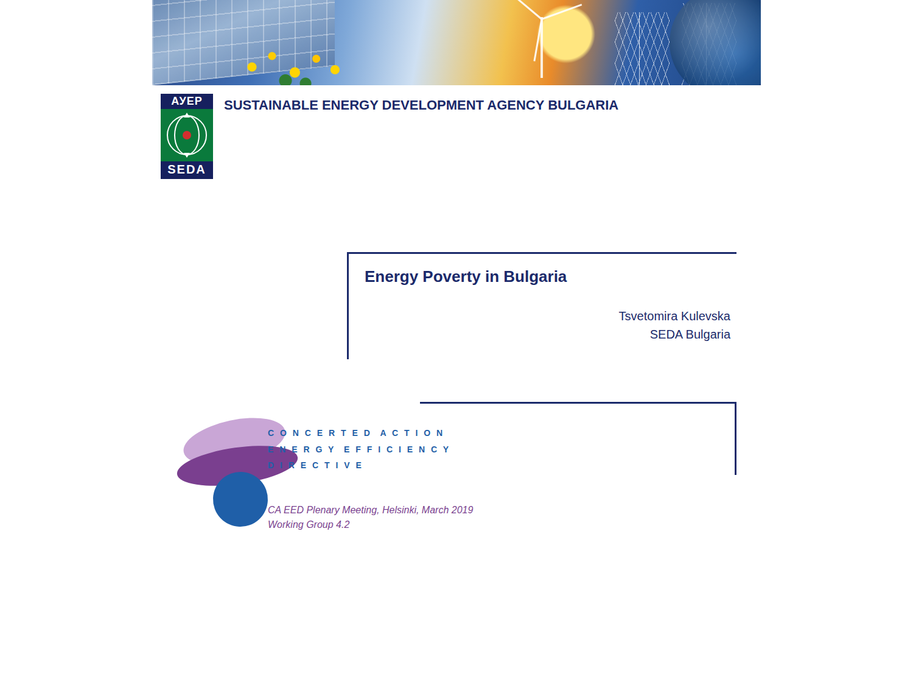АУЕР
SEDA
SUSTAINABLE ENERGY DEVELOPMENT AGENCY BULGARIA
Energy Poverty in Bulgaria
Tsvetomira Kulevska
SEDA Bulgaria
C O N C E R T E D A C T I O N
E N E R G Y E F F I C I E N C Y
D I R E C T I V E
CA EED Plenary Meeting, Helsinki, March 2019
Working Group 4.2